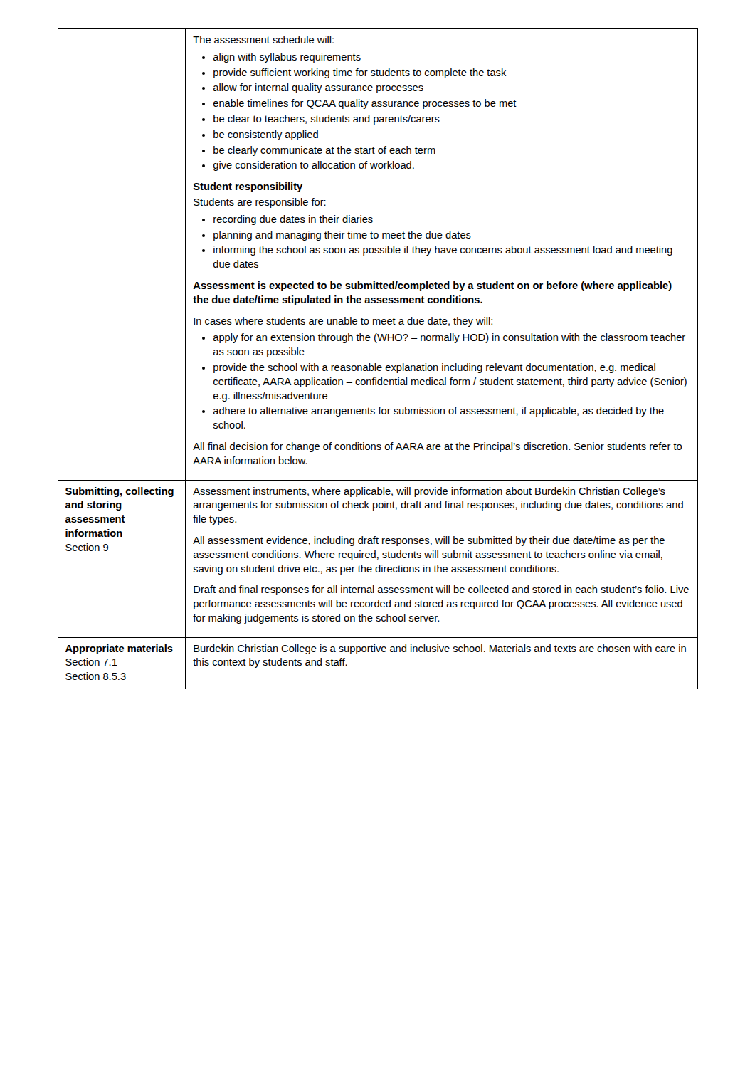| | The assessment schedule will: align with syllabus requirements provide sufficient working time for students to complete the task allow for internal quality assurance processes enable timelines for QCAA quality assurance processes to be met be clear to teachers, students and parents/carers be consistently applied be clearly communicate at the start of each term give consideration to allocation of workload. Student responsibility Students are responsible for: recording due dates in their diaries planning and managing their time to meet the due dates informing the school as soon as possible if they have concerns about assessment load and meeting due dates Assessment is expected to be submitted/completed by a student on or before (where applicable) the due date/time stipulated in the assessment conditions. In cases where students are unable to meet a due date, they will: apply for an extension through the (WHO? – normally HOD) in consultation with the classroom teacher as soon as possible provide the school with a reasonable explanation including relevant documentation, e.g. medical certificate, AARA application – confidential medical form / student statement, third party advice (Senior) e.g. illness/misadventure adhere to alternative arrangements for submission of assessment, if applicable, as decided by the school. All final decision for change of conditions of AARA are at the Principal’s discretion. Senior students refer to AARA information below. |
| Submitting, collecting and storing assessment information Section 9 | Assessment instruments, where applicable, will provide information about Burdekin Christian College’s arrangements for submission of check point, draft and final responses, including due dates, conditions and file types. All assessment evidence, including draft responses, will be submitted by their due date/time as per the assessment conditions. Where required, students will submit assessment to teachers online via email, saving on student drive etc., as per the directions in the assessment conditions. Draft and final responses for all internal assessment will be collected and stored in each student’s folio. Live performance assessments will be recorded and stored as required for QCAA processes. All evidence used for making judgements is stored on the school server. |
| Appropriate materials Section 7.1 Section 8.5.3 | Burdekin Christian College is a supportive and inclusive school. Materials and texts are chosen with care in this context by students and staff. |